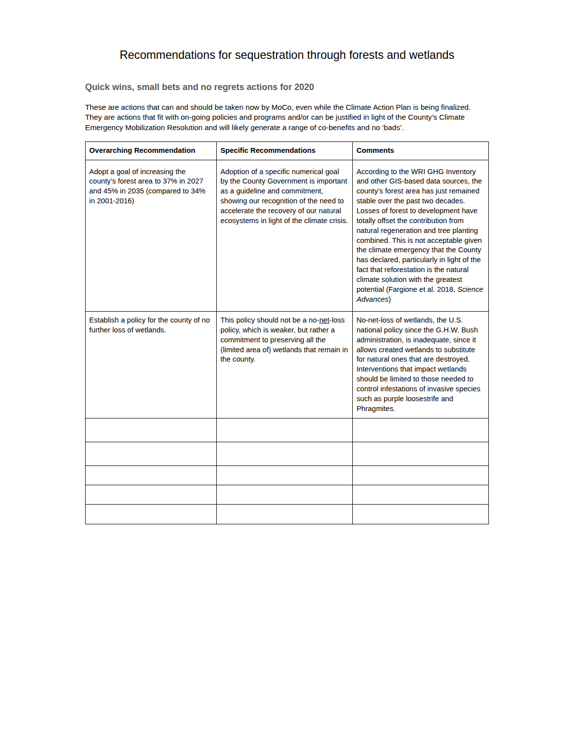Recommendations for sequestration through forests and wetlands
Quick wins, small bets and no regrets actions for 2020
These are actions that can and should be taken now by MoCo, even while the Climate Action Plan is being finalized. They are actions that fit with on-going policies and programs and/or can be justified in light of the County’s Climate Emergency Mobilization Resolution and will likely generate a range of co-benefits and no ‘bads’.
| Overarching Recommendation | Specific Recommendations | Comments |
| --- | --- | --- |
| Adopt a goal of increasing the county’s forest area to 37% in 2027 and 45% in 2035 (compared to 34% in 2001-2016) | Adoption of a specific numerical goal by the County Government is important as a guideline and commitment, showing our recognition of the need to accelerate the recovery of our natural ecosystems in light of the climate crisis. | According to the WRI GHG Inventory and other GIS-based data sources, the county’s forest area has just remained stable over the past two decades. Losses of forest to development have totally offset the contribution from natural regeneration and tree planting combined. This is not acceptable given the climate emergency that the County has declared, particularly in light of the fact that reforestation is the natural climate solution with the greatest potential (Fargione et al. 2018, Science Advances ) |
| Establish a policy for the county of no further loss of wetlands. | This policy should not be a no- net -loss policy, which is weaker, but rather a commitment to preserving all the (limited area of) wetlands that remain in the county. | No-net-loss of wetlands, the U.S. national policy since the G.H.W. Bush administration, is inadequate, since it allows created wetlands to substitute for natural ones that are destroyed. Interventions that impact wetlands should be limited to those needed to control infestations of invasive species such as purple loosestrife and Phragmites. |